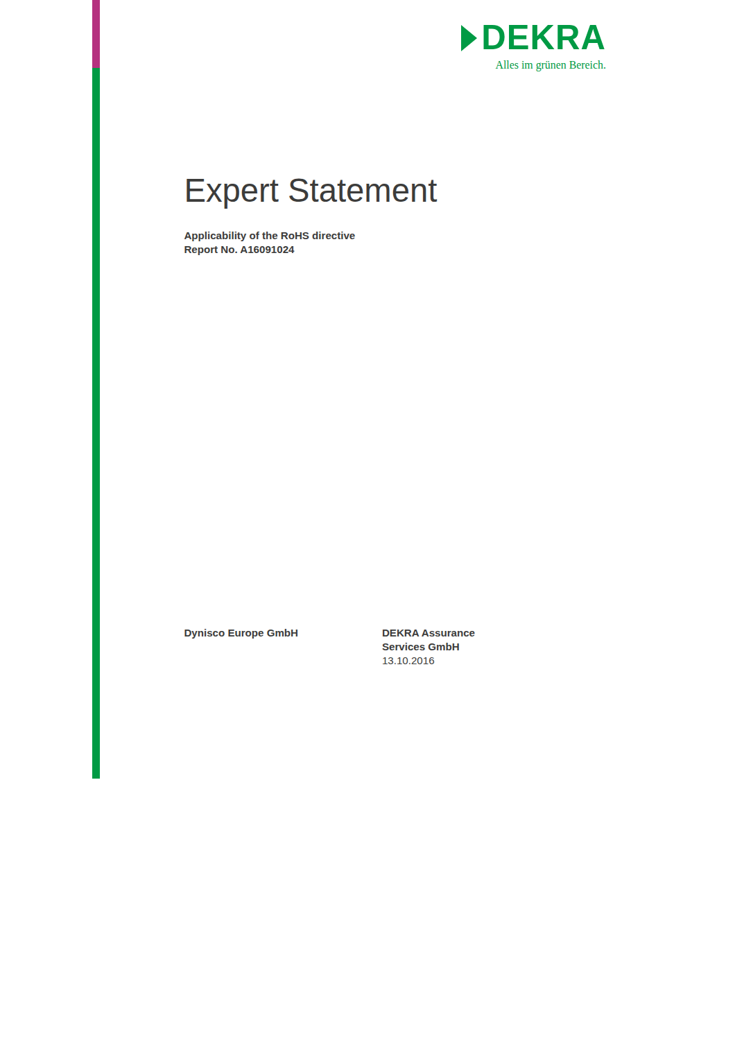DEKRA
Alles im grünen Bereich.
Expert Statement
Applicability of the RoHS directive
Report No. A16091024
Dynisco Europe GmbH
DEKRA Assurance
Services GmbH
13.10.2016